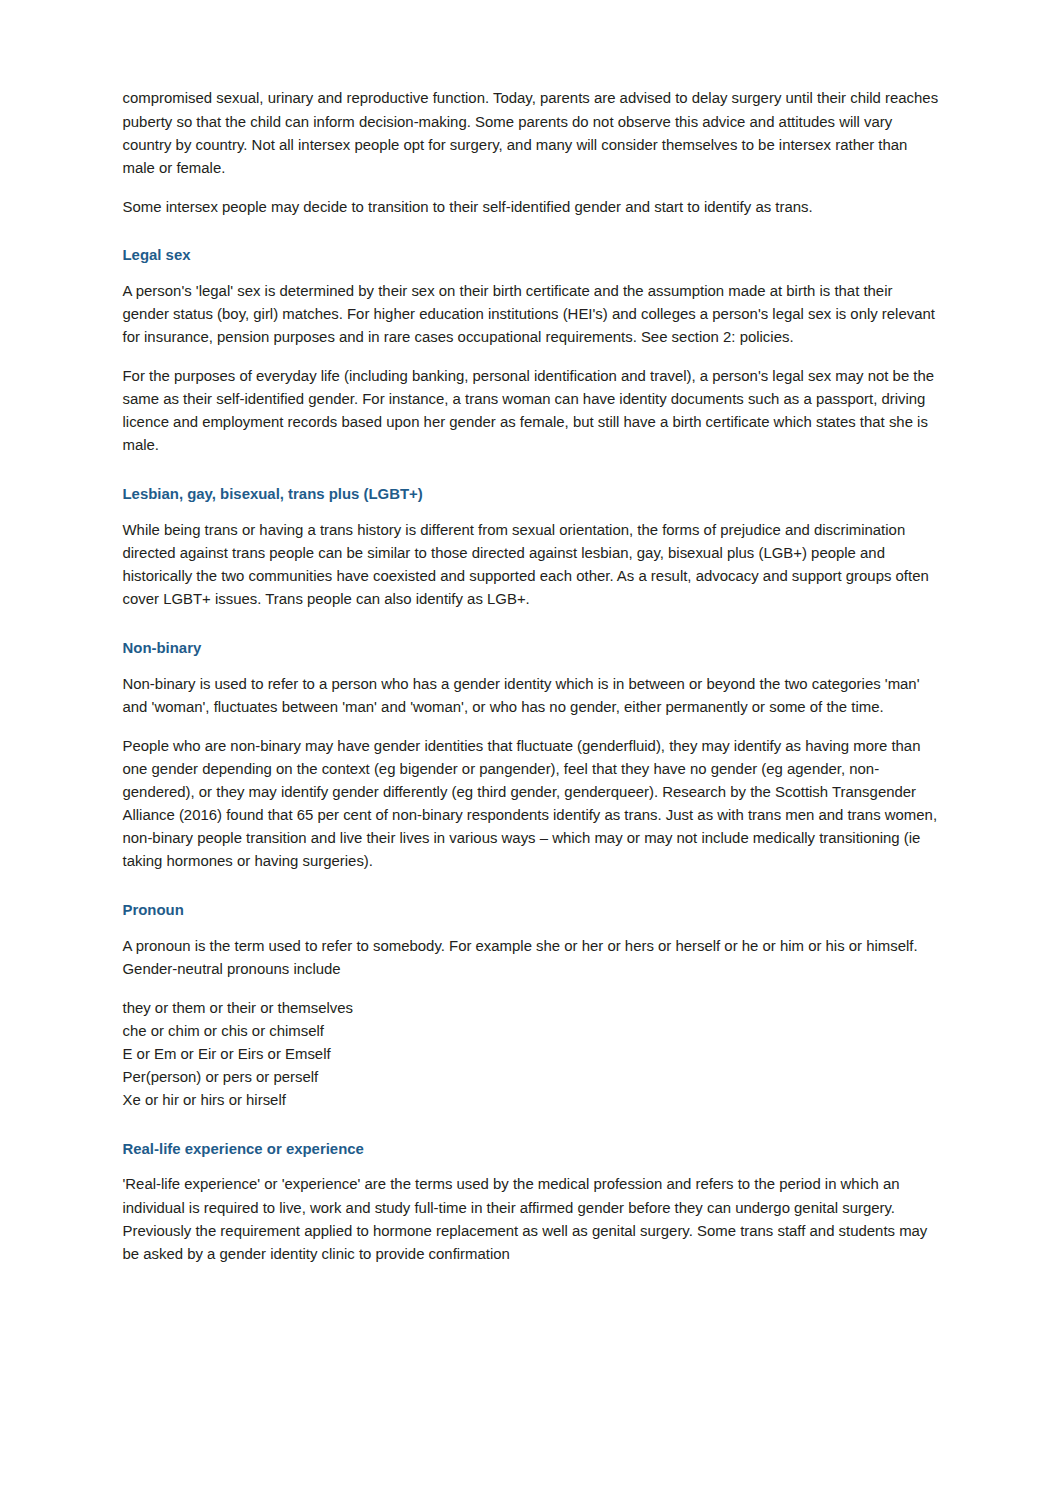compromised sexual, urinary and reproductive function. Today, parents are advised to delay surgery until their child reaches puberty so that the child can inform decision-making. Some parents do not observe this advice and attitudes will vary country by country. Not all intersex people opt for surgery, and many will consider themselves to be intersex rather than male or female.
Some intersex people may decide to transition to their self-identified gender and start to identify as trans.
Legal sex
A person's 'legal' sex is determined by their sex on their birth certificate and the assumption made at birth is that their gender status (boy, girl) matches. For higher education institutions (HEI's) and colleges a person's legal sex is only relevant for insurance, pension purposes and in rare cases occupational requirements. See section 2: policies.
For the purposes of everyday life (including banking, personal identification and travel), a person's legal sex may not be the same as their self-identified gender. For instance, a trans woman can have identity documents such as a passport, driving licence and employment records based upon her gender as female, but still have a birth certificate which states that she is male.
Lesbian, gay, bisexual, trans plus (LGBT+)
While being trans or having a trans history is different from sexual orientation, the forms of prejudice and discrimination directed against trans people can be similar to those directed against lesbian, gay, bisexual plus (LGB+) people and historically the two communities have coexisted and supported each other. As a result, advocacy and support groups often cover LGBT+ issues. Trans people can also identify as LGB+.
Non-binary
Non-binary is used to refer to a person who has a gender identity which is in between or beyond the two categories 'man' and 'woman', fluctuates between 'man' and 'woman', or who has no gender, either permanently or some of the time.
People who are non-binary may have gender identities that fluctuate (genderfluid), they may identify as having more than one gender depending on the context (eg bigender or pangender), feel that they have no gender (eg agender, non-gendered), or they may identify gender differently (eg third gender, genderqueer). Research by the Scottish Transgender Alliance (2016) found that 65 per cent of non-binary respondents identify as trans. Just as with trans men and trans women, non-binary people transition and live their lives in various ways – which may or may not include medically transitioning (ie taking hormones or having surgeries).
Pronoun
A pronoun is the term used to refer to somebody. For example she or her or hers or herself or he or him or his or himself. Gender-neutral pronouns include
they or them or their or themselves
che or chim or chis or chimself
E or Em or Eir or Eirs or Emself
Per(person) or pers or perself
Xe or hir or hirs or hirself
Real-life experience or experience
'Real-life experience' or 'experience' are the terms used by the medical profession and refers to the period in which an individual is required to live, work and study full-time in their affirmed gender before they can undergo genital surgery. Previously the requirement applied to hormone replacement as well as genital surgery. Some trans staff and students may be asked by a gender identity clinic to provide confirmation